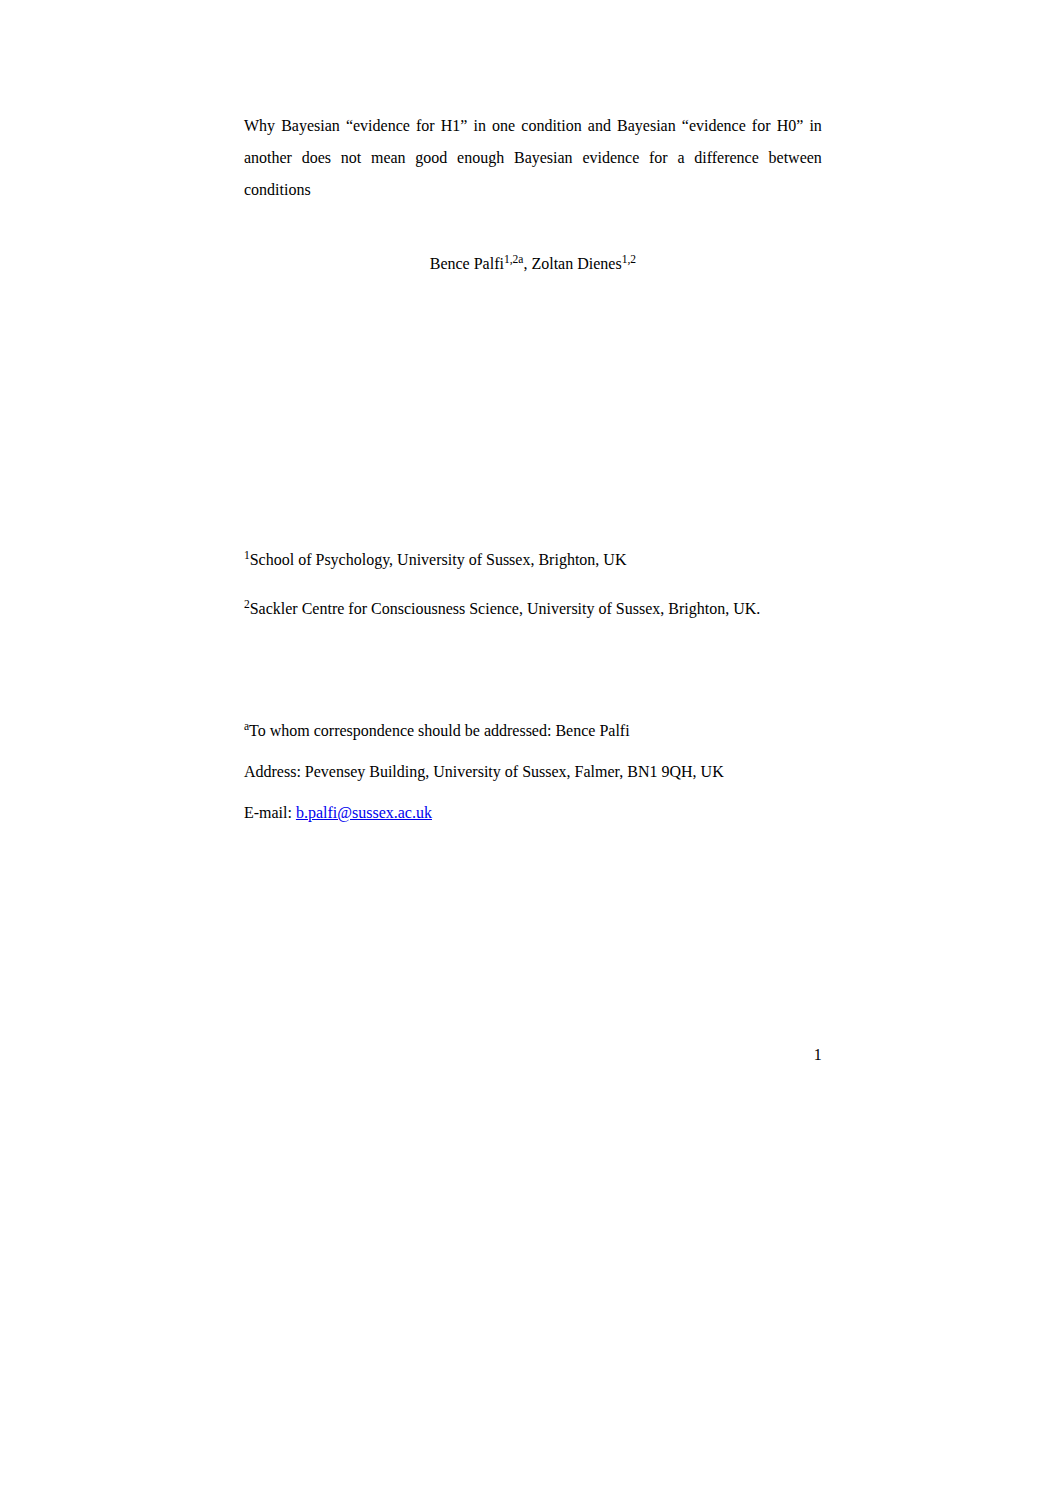Why Bayesian “evidence for H1” in one condition and Bayesian “evidence for H0” in another does not mean good enough Bayesian evidence for a difference between conditions
Bence Palfi1,2a, Zoltan Dienes1,2
1School of Psychology, University of Sussex, Brighton, UK
2Sackler Centre for Consciousness Science, University of Sussex, Brighton, UK.
aTo whom correspondence should be addressed: Bence Palfi
Address: Pevensey Building, University of Sussex, Falmer, BN1 9QH, UK
E-mail: b.palfi@sussex.ac.uk
1